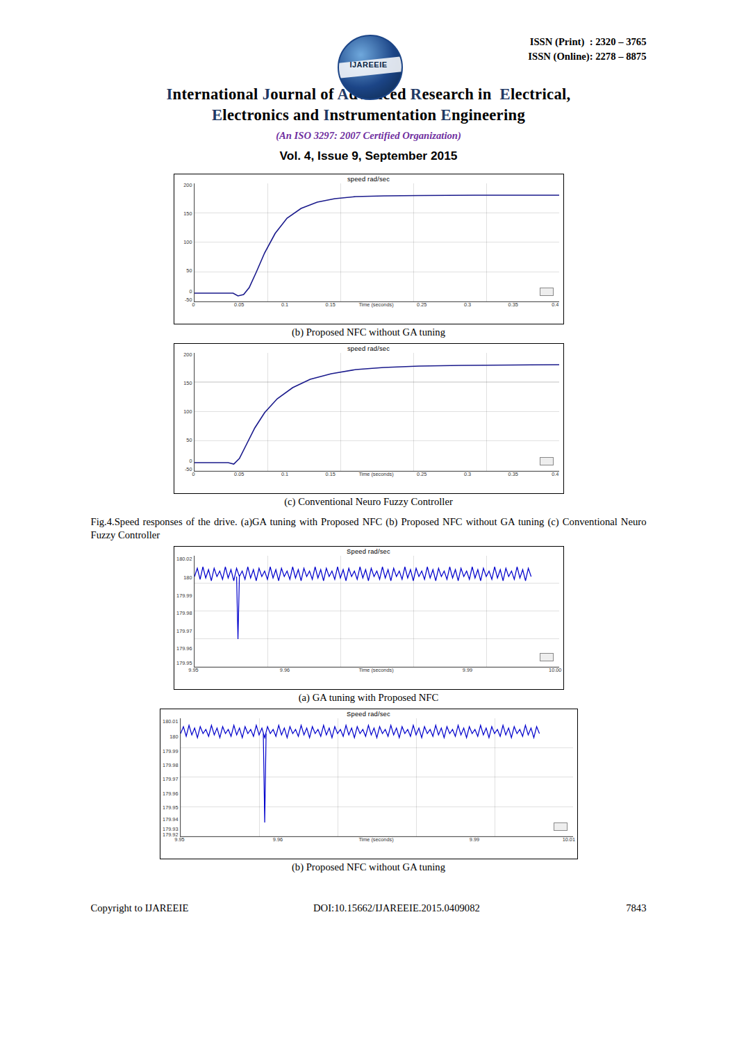IJAREEIE
ISSN (Print) : 2320 – 3765
ISSN (Online): 2278 – 8875
International Journal of Advanced Research in Electrical,
Electronics and Instrumentation Engineering
(An ISO 3297: 2007 Certified Organization)
Vol. 4, Issue 9, September 2015
speed rad/sec
200 150 100 50 0 -50
0 0.05 0.1 0.15 Time (seconds) 0.25 0.3 0.35 0.4
(b) Proposed NFC without GA tuning
speed rad/sec
200 150 100 50 0 -50
0 0.05 0.1 0.15 Time (seconds) 0.25 0.3 0.35 0.4
(c) Conventional Neuro Fuzzy Controller
Fig.4.Speed responses of the drive. (a)GA tuning with Proposed NFC (b) Proposed NFC without GA tuning (c) Conventional Neuro Fuzzy Controller
Speed rad/sec
180.02 180 179.99 179.98 179.97 179.96 179.95
9.95 9.96 Time (seconds) 9.99 10.00
(a) GA tuning with Proposed NFC
Speed rad/sec
180.01 180 179.99 179.98 179.97 179.96 179.95 179.94 179.93 179.92
9.95 9.96 Time (seconds) 9.99 10.01
(b) Proposed NFC without GA tuning
Copyright to IJAREEIE
DOI:10.15662/IJAREEIE.2015.0409082
7843